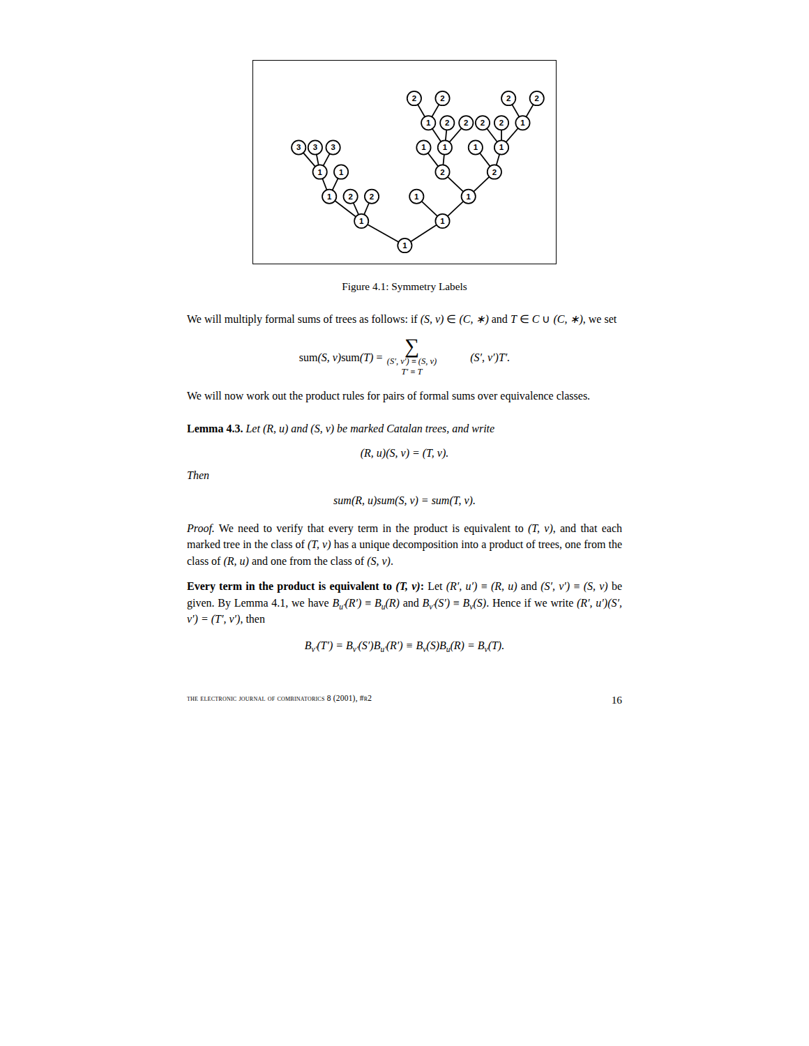1 1 1 1 2 2 1 1 3 3 3 1 1 2 2 1 1 1 1 1 2 2 2 2 1 2 2 2 2
Figure 4.1: Symmetry Labels
We will multiply formal sums of trees as follows: if (S, v) ∈ (C, ∗) and T ∈ C ∪ (C, ∗), we set
sum(S, v) sum(T) = ∑ (S′, v′) ≡ (S, v) T′ ≡ T (S′, v′)T′.
We will now work out the product rules for pairs of formal sums over equivalence classes.
Lemma 4.3. Let (R, u) and (S, v) be marked Catalan trees, and write
(R, u)(S, v) = (T, v).
Then
sum(R, u)sum(S, v) = sum(T, v).
Proof. We need to verify that every term in the product is equivalent to (T, v), and that each marked tree in the class of (T, v) has a unique decomposition into a product of trees, one from the class of (R, u) and one from the class of (S, v).
Every term in the product is equivalent to (T, v): Let (R′, u′) ≡ (R, u) and (S′, v′) ≡ (S, v) be given. By Lemma 4.1, we have Bu′(R′) ≡ Bu(R) and Bv′(S′) ≡ Bv(S). Hence if we write (R′, u′)(S′, v′) = (T′, v′), then
Bv′(T′) = Bv′(S′)Bu′(R′) ≡ Bv(S)Bu(R) = Bv(T).
The electronic journal of combinatorics 8 (2001), #R2 16